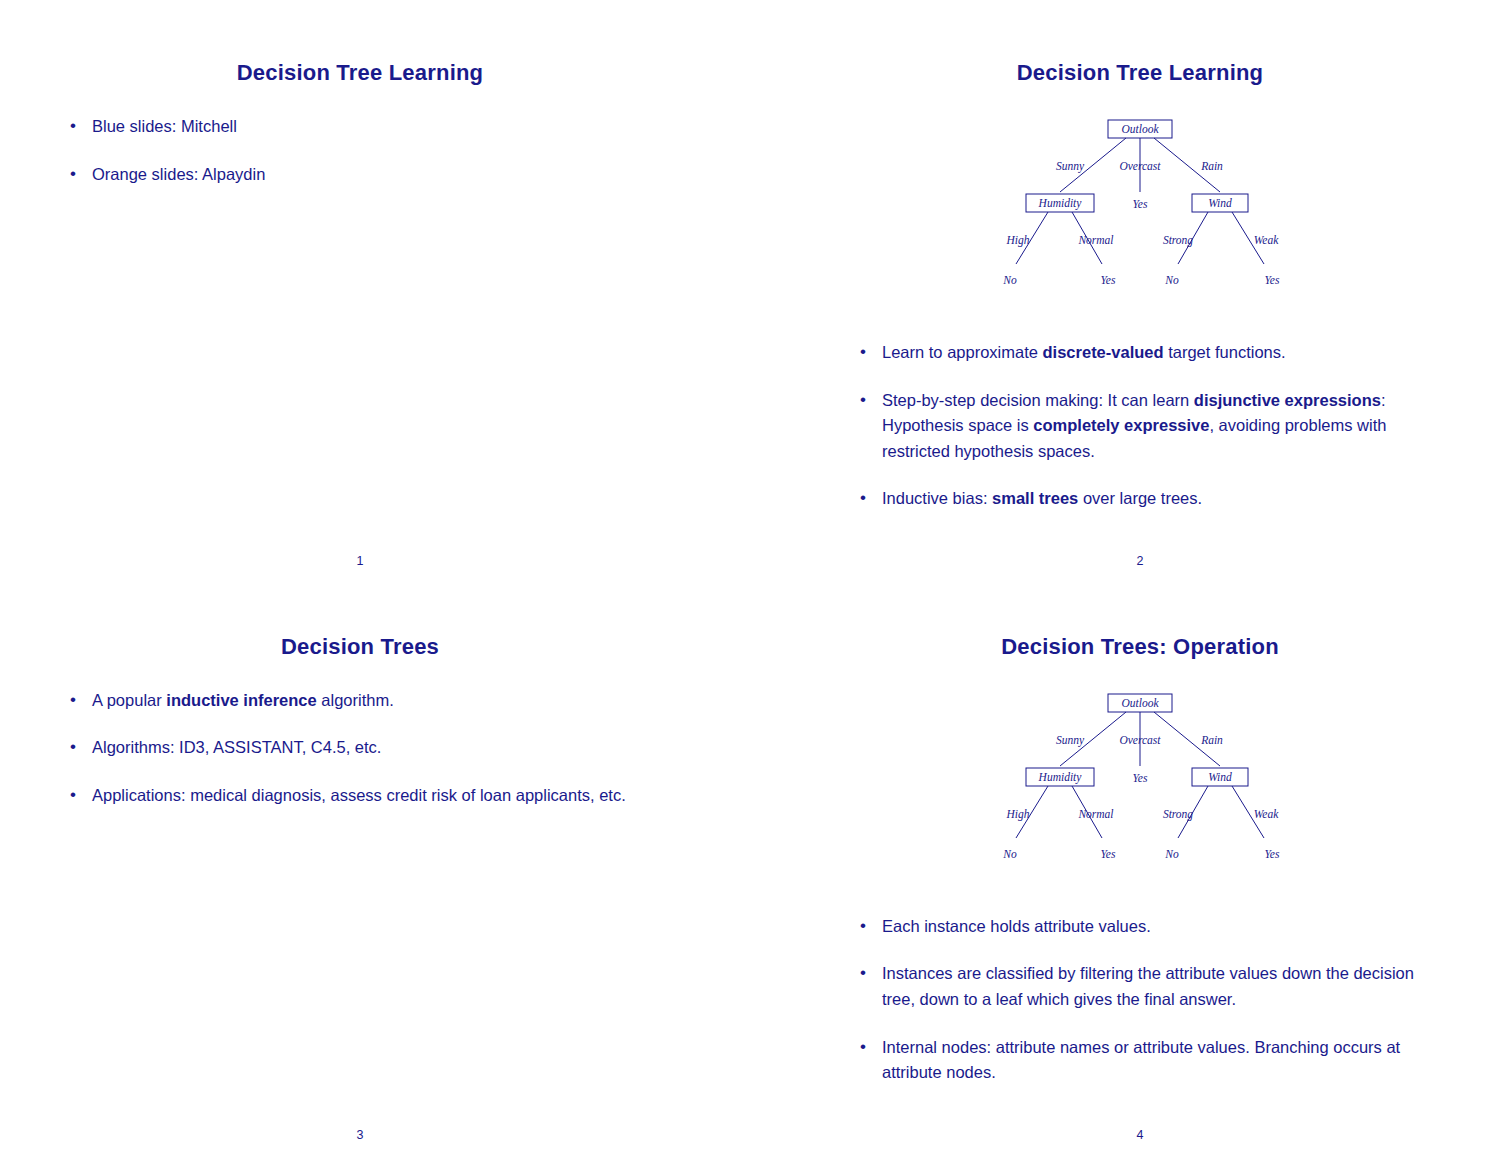Decision Tree Learning
Blue slides: Mitchell
Orange slides: Alpaydin
1
Decision Tree Learning
Outlook Sunny Overcast Rain Humidity Yes Wind High Normal No Yes Strong Weak No Yes
Learn to approximate discrete-valued target functions.
Step-by-step decision making: It can learn disjunctive expressions: Hypothesis space is completely expressive, avoiding problems with restricted hypothesis spaces.
Inductive bias: small trees over large trees.
2
Decision Trees
A popular inductive inference algorithm.
Algorithms: ID3, ASSISTANT, C4.5, etc.
Applications: medical diagnosis, assess credit risk of loan applicants, etc.
3
Decision Trees: Operation
Outlook Sunny Overcast Rain Humidity Yes Wind High Normal No Yes Strong Weak No Yes
Each instance holds attribute values.
Instances are classified by filtering the attribute values down the decision tree, down to a leaf which gives the final answer.
Internal nodes: attribute names or attribute values. Branching occurs at attribute nodes.
4